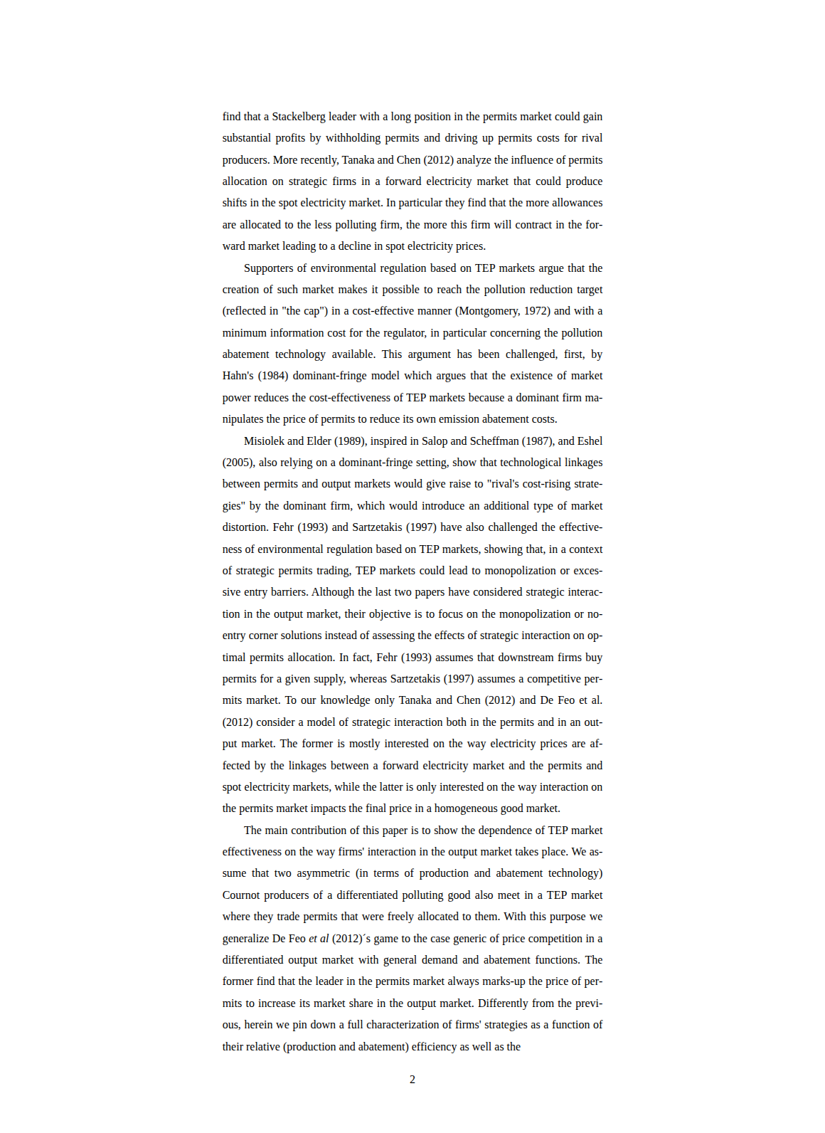find that a Stackelberg leader with a long position in the permits market could gain substantial profits by withholding permits and driving up permits costs for rival producers. More recently, Tanaka and Chen (2012) analyze the influence of permits allocation on strategic firms in a forward electricity market that could produce shifts in the spot electricity market. In particular they find that the more allowances are allocated to the less polluting firm, the more this firm will contract in the forward market leading to a decline in spot electricity prices.
Supporters of environmental regulation based on TEP markets argue that the creation of such market makes it possible to reach the pollution reduction target (reflected in "the cap") in a cost-effective manner (Montgomery, 1972) and with a minimum information cost for the regulator, in particular concerning the pollution abatement technology available. This argument has been challenged, first, by Hahn's (1984) dominant-fringe model which argues that the existence of market power reduces the cost-effectiveness of TEP markets because a dominant firm manipulates the price of permits to reduce its own emission abatement costs.
Misiolek and Elder (1989), inspired in Salop and Scheffman (1987), and Eshel (2005), also relying on a dominant-fringe setting, show that technological linkages between permits and output markets would give raise to "rival's cost-rising strategies" by the dominant firm, which would introduce an additional type of market distortion. Fehr (1993) and Sartzetakis (1997) have also challenged the effectiveness of environmental regulation based on TEP markets, showing that, in a context of strategic permits trading, TEP markets could lead to monopolization or excessive entry barriers. Although the last two papers have considered strategic interaction in the output market, their objective is to focus on the monopolization or no-entry corner solutions instead of assessing the effects of strategic interaction on optimal permits allocation. In fact, Fehr (1993) assumes that downstream firms buy permits for a given supply, whereas Sartzetakis (1997) assumes a competitive permits market. To our knowledge only Tanaka and Chen (2012) and De Feo et al. (2012) consider a model of strategic interaction both in the permits and in an output market. The former is mostly interested on the way electricity prices are affected by the linkages between a forward electricity market and the permits and spot electricity markets, while the latter is only interested on the way interaction on the permits market impacts the final price in a homogeneous good market.
The main contribution of this paper is to show the dependence of TEP market effectiveness on the way firms' interaction in the output market takes place. We assume that two asymmetric (in terms of production and abatement technology) Cournot producers of a differentiated polluting good also meet in a TEP market where they trade permits that were freely allocated to them. With this purpose we generalize De Feo et al (2012)´s game to the case generic of price competition in a differentiated output market with general demand and abatement functions. The former find that the leader in the permits market always marks-up the price of permits to increase its market share in the output market. Differently from the previous, herein we pin down a full characterization of firms' strategies as a function of their relative (production and abatement) efficiency as well as the
2